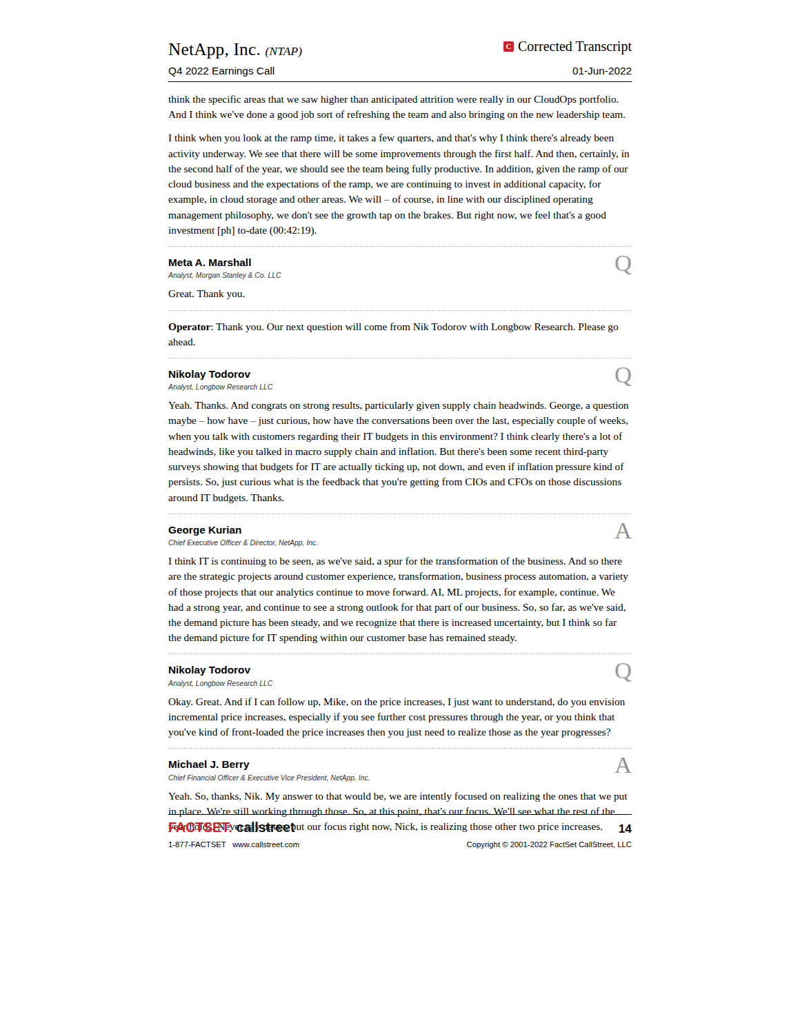NetApp, Inc. (NTAP)
Q4 2022 Earnings Call
CCorrected Transcript
01-Jun-2022
think the specific areas that we saw higher than anticipated attrition were really in our CloudOps portfolio. And I think we've done a good job sort of refreshing the team and also bringing on the new leadership team.
I think when you look at the ramp time, it takes a few quarters, and that's why I think there's already been activity underway. We see that there will be some improvements through the first half. And then, certainly, in the second half of the year, we should see the team being fully productive. In addition, given the ramp of our cloud business and the expectations of the ramp, we are continuing to invest in additional capacity, for example, in cloud storage and other areas. We will – of course, in line with our disciplined operating management philosophy, we don't see the growth tap on the brakes. But right now, we feel that's a good investment [ph] to-date (00:42:19).
Q
Meta A. Marshall
Analyst, Morgan Stanley & Co. LLC
Great. Thank you.
Operator: Thank you. Our next question will come from Nik Todorov with Longbow Research. Please go ahead.
Q
Nikolay Todorov
Analyst, Longbow Research LLC
Yeah. Thanks. And congrats on strong results, particularly given supply chain headwinds. George, a question maybe – how have – just curious, how have the conversations been over the last, especially couple of weeks, when you talk with customers regarding their IT budgets in this environment? I think clearly there's a lot of headwinds, like you talked in macro supply chain and inflation. But there's been some recent third-party surveys showing that budgets for IT are actually ticking up, not down, and even if inflation pressure kind of persists. So, just curious what is the feedback that you're getting from CIOs and CFOs on those discussions around IT budgets. Thanks.
A
George Kurian
Chief Executive Officer & Director, NetApp, Inc.
I think IT is continuing to be seen, as we've said, a spur for the transformation of the business. And so there are the strategic projects around customer experience, transformation, business process automation, a variety of those projects that our analytics continue to move forward. AI, ML projects, for example, continue. We had a strong year, and continue to see a strong outlook for that part of our business. So, so far, as we've said, the demand picture has been steady, and we recognize that there is increased uncertainty, but I think so far the demand picture for IT spending within our customer base has remained steady.
Q
Nikolay Todorov
Analyst, Longbow Research LLC
Okay. Great. And if I can follow up, Mike, on the price increases, I just want to understand, do you envision incremental price increases, especially if you see further cost pressures through the year, or you think that you've kind of front-loaded the price increases then you just need to realize those as the year progresses?
A
Michael J. Berry
Chief Financial Officer & Executive Vice President, NetApp, Inc.
Yeah. So, thanks, Nik. My answer to that would be, we are intently focused on realizing the ones that we put in place. We're still working through those. So, at this point, that's our focus. We'll see what the rest of the year holds. Never say never, but our focus right now, Nick, is realizing those other two price increases.
FACTSET: callstreet
1-877-FACTSET www.callstreet.com
14
Copyright © 2001-2022 FactSet CallStreet, LLC